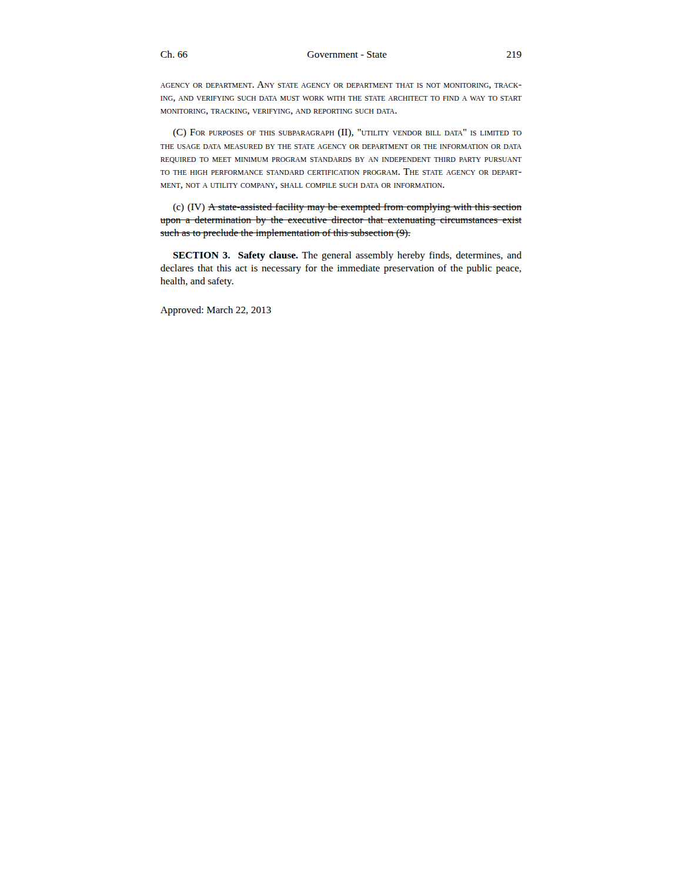Ch. 66
Government - State
219
agency or department. Any state agency or department that is not monitoring, tracking, and verifying such data must work with the state architect to find a way to start monitoring, tracking, verifying, and reporting such data.
(C) For purposes of this subparagraph (II), "utility vendor bill data" is limited to the usage data measured by the state agency or department or the information or data required to meet minimum program standards by an independent third party pursuant to the high performance standard certification program. The state agency or department, not a utility company, shall compile such data or information.
(c) (IV) A state-assisted facility may be exempted from complying with this section upon a determination by the executive director that extenuating circumstances exist such as to preclude the implementation of this subsection (9).
SECTION 3. Safety clause. The general assembly hereby finds, determines, and declares that this act is necessary for the immediate preservation of the public peace, health, and safety.
Approved: March 22, 2013